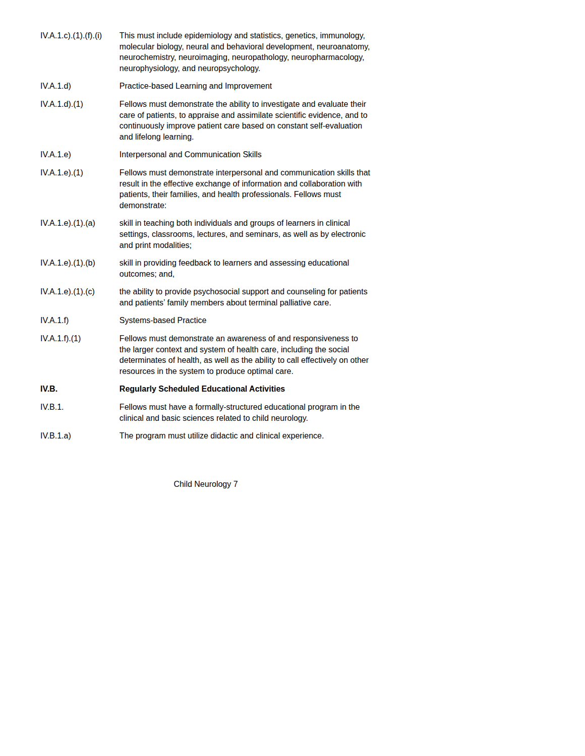| IV.A.1.c).(1).(f).(i) | This must include epidemiology and statistics, genetics, immunology, molecular biology, neural and behavioral development, neuroanatomy, neurochemistry, neuroimaging, neuropathology, neuropharmacology, neurophysiology, and neuropsychology. |
| IV.A.1.d) | Practice-based Learning and Improvement |
| IV.A.1.d).(1) | Fellows must demonstrate the ability to investigate and evaluate their care of patients, to appraise and assimilate scientific evidence, and to continuously improve patient care based on constant self-evaluation and lifelong learning. |
| IV.A.1.e) | Interpersonal and Communication Skills |
| IV.A.1.e).(1) | Fellows must demonstrate interpersonal and communication skills that result in the effective exchange of information and collaboration with patients, their families, and health professionals. Fellows must demonstrate: |
| IV.A.1.e).(1).(a) | skill in teaching both individuals and groups of learners in clinical settings, classrooms, lectures, and seminars, as well as by electronic and print modalities; |
| IV.A.1.e).(1).(b) | skill in providing feedback to learners and assessing educational outcomes; and, |
| IV.A.1.e).(1).(c) | the ability to provide psychosocial support and counseling for patients and patients’ family members about terminal palliative care. |
| IV.A.1.f) | Systems-based Practice |
| IV.A.1.f).(1) | Fellows must demonstrate an awareness of and responsiveness to the larger context and system of health care, including the social determinates of health, as well as the ability to call effectively on other resources in the system to produce optimal care. |
| IV.B. | Regularly Scheduled Educational Activities |
| IV.B.1. | Fellows must have a formally‑structured educational program in the clinical and basic sciences related to child neurology. |
| IV.B.1.a) | The program must utilize didactic and clinical experience. |
Child Neurology 7